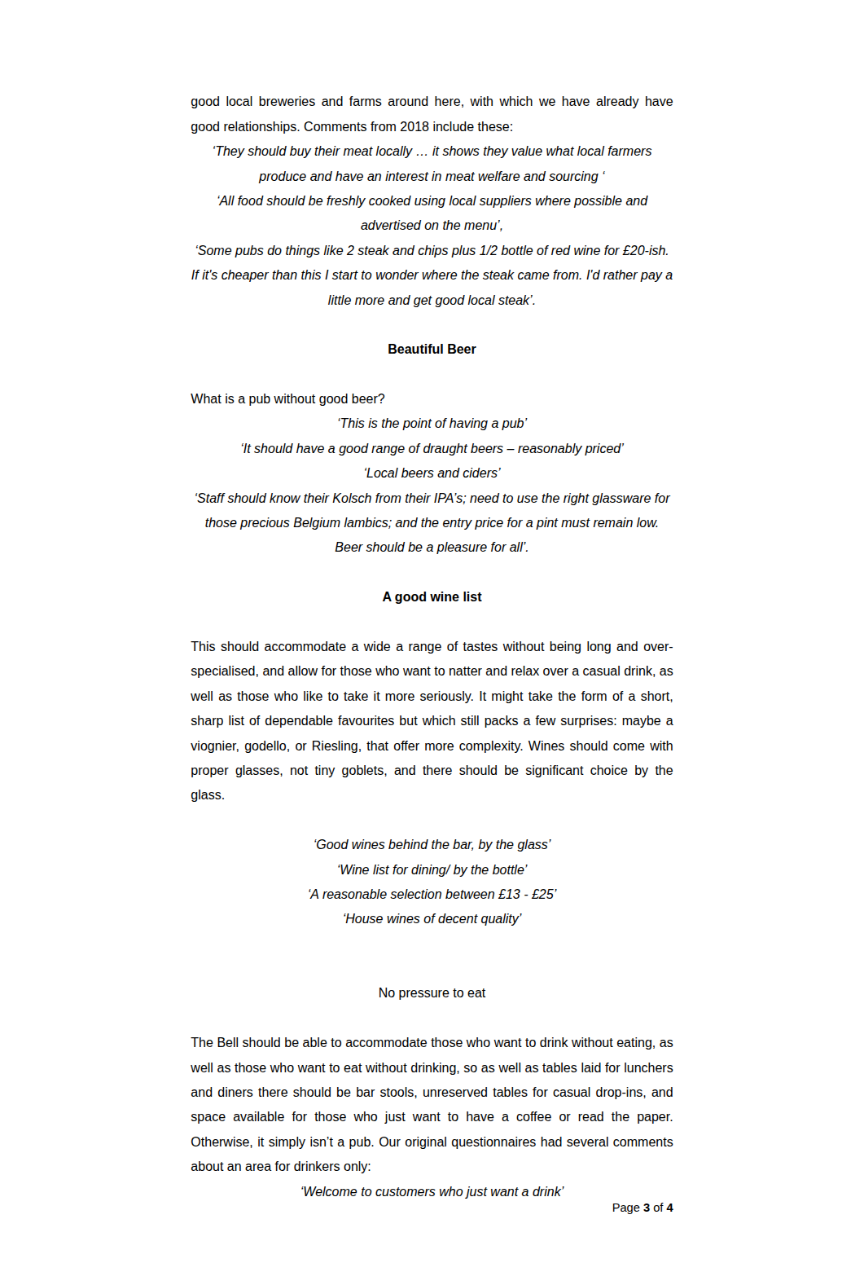good local breweries and farms around here, with which we have already have good relationships. Comments from 2018 include these:
‘They should buy their meat locally … it shows they value what local farmers produce and have an interest in meat welfare and sourcing ‘
‘All food should be freshly cooked using local suppliers where possible and advertised on the menu’,
‘Some pubs do things like 2 steak and chips plus 1/2 bottle of red wine for £20-ish. If it's cheaper than this I start to wonder where the steak came from. I'd rather pay a little more and get good local steak’.
Beautiful Beer
What is a pub without good beer?
‘This is the point of having a pub’
‘It should have a good range of draught beers – reasonably priced’
‘Local beers and ciders’
‘Staff should know their Kolsch from their IPA’s; need to use the right glassware for those precious Belgium lambics; and the entry price for a pint must remain low. Beer should be a pleasure for all’.
A good wine list
This should accommodate a wide a range of tastes without being long and over-specialised, and allow for those who want to natter and relax over a casual drink, as well as those who like to take it more seriously. It might take the form of a short, sharp list of dependable favourites but which still packs a few surprises: maybe a viognier, godello, or Riesling, that offer more complexity. Wines should come with proper glasses, not tiny goblets, and there should be significant choice by the glass.
‘Good wines behind the bar, by the glass’
‘Wine list for dining/ by the bottle’
‘A reasonable selection between £13 - £25’
‘House wines of decent quality’
No pressure to eat
The Bell should be able to accommodate those who want to drink without eating, as well as those who want to eat without drinking, so as well as tables laid for lunchers and diners there should be bar stools, unreserved tables for casual drop-ins, and space available for those who just want to have a coffee or read the paper. Otherwise, it simply isn’t a pub. Our original questionnaires had several comments about an area for drinkers only:
‘Welcome to customers who just want a drink’
Page 3 of 4